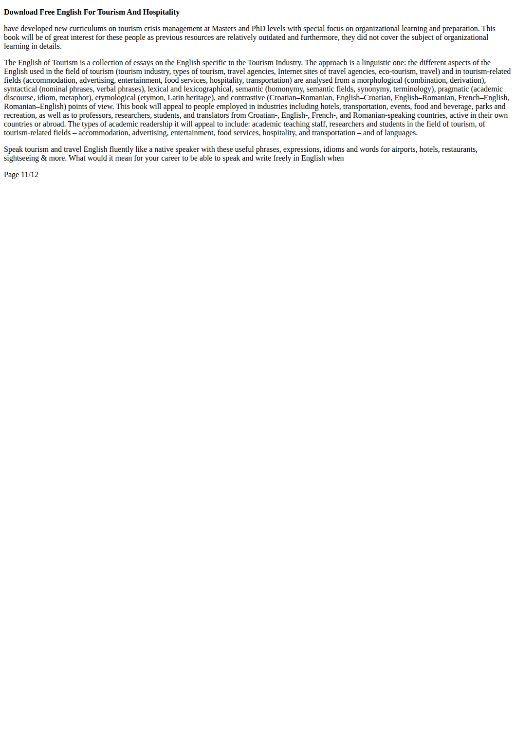Download Free English For Tourism And Hospitality
have developed new curriculums on tourism crisis management at Masters and PhD levels with special focus on organizational learning and preparation. This book will be of great interest for these people as previous resources are relatively outdated and furthermore, they did not cover the subject of organizational learning in details.
The English of Tourism is a collection of essays on the English specific to the Tourism Industry. The approach is a linguistic one: the different aspects of the English used in the field of tourism (tourism industry, types of tourism, travel agencies, Internet sites of travel agencies, eco-tourism, travel) and in tourism-related fields (accommodation, advertising, entertainment, food services, hospitality, transportation) are analysed from a morphological (combination, derivation), syntactical (nominal phrases, verbal phrases), lexical and lexicographical, semantic (homonymy, semantic fields, synonymy, terminology), pragmatic (academic discourse, idiom, metaphor), etymological (etymon, Latin heritage), and contrastive (Croatian–Romanian, English–Croatian, English–Romanian, French–English, Romanian–English) points of view. This book will appeal to people employed in industries including hotels, transportation, events, food and beverage, parks and recreation, as well as to professors, researchers, students, and translators from Croatian-, English-, French-, and Romanian-speaking countries, active in their own countries or abroad. The types of academic readership it will appeal to include: academic teaching staff, researchers and students in the field of tourism, of tourism-related fields – accommodation, advertising, entertainment, food services, hospitality, and transportation – and of languages.
Speak tourism and travel English fluently like a native speaker with these useful phrases, expressions, idioms and words for airports, hotels, restaurants, sightseeing & more. What would it mean for your career to be able to speak and write freely in English when
Page 11/12